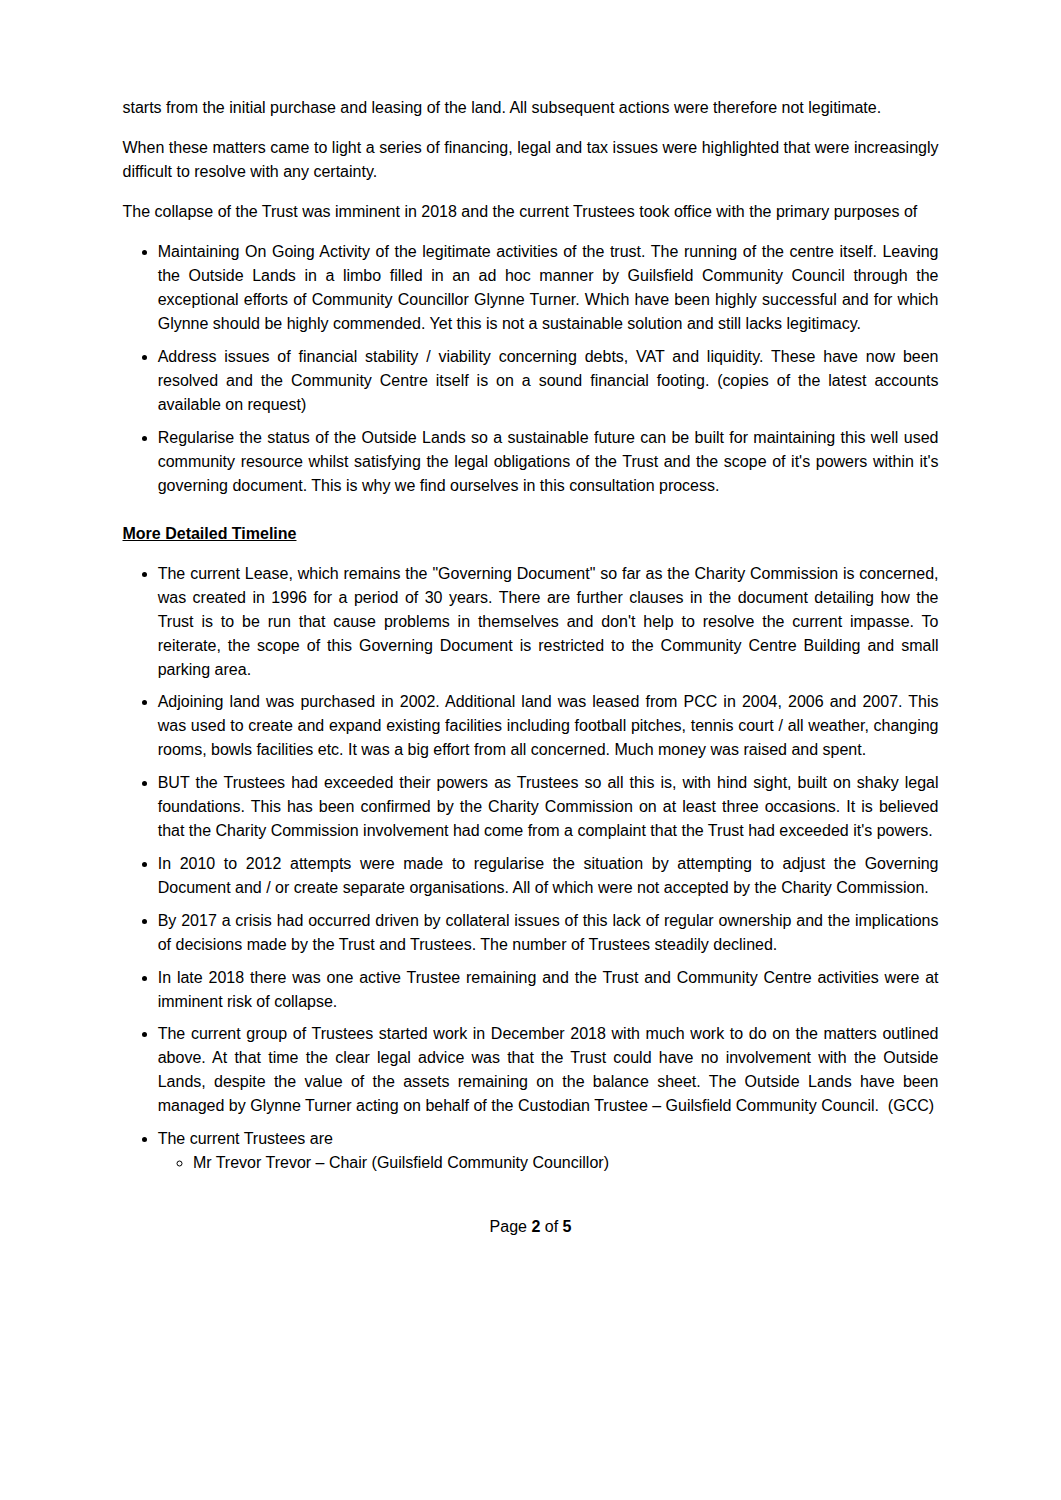starts from the initial purchase and leasing of the land. All subsequent actions were therefore not legitimate.
When these matters came to light a series of financing, legal and tax issues were highlighted that were increasingly difficult to resolve with any certainty.
The collapse of the Trust was imminent in 2018 and the current Trustees took office with the primary purposes of
Maintaining On Going Activity of the legitimate activities of the trust. The running of the centre itself. Leaving the Outside Lands in a limbo filled in an ad hoc manner by Guilsfield Community Council through the exceptional efforts of Community Councillor Glynne Turner. Which have been highly successful and for which Glynne should be highly commended. Yet this is not a sustainable solution and still lacks legitimacy.
Address issues of financial stability / viability concerning debts, VAT and liquidity. These have now been resolved and the Community Centre itself is on a sound financial footing. (copies of the latest accounts available on request)
Regularise the status of the Outside Lands so a sustainable future can be built for maintaining this well used community resource whilst satisfying the legal obligations of the Trust and the scope of it's powers within it's governing document. This is why we find ourselves in this consultation process.
More Detailed Timeline
The current Lease, which remains the "Governing Document" so far as the Charity Commission is concerned, was created in 1996 for a period of 30 years. There are further clauses in the document detailing how the Trust is to be run that cause problems in themselves and don't help to resolve the current impasse. To reiterate, the scope of this Governing Document is restricted to the Community Centre Building and small parking area.
Adjoining land was purchased in 2002. Additional land was leased from PCC in 2004, 2006 and 2007. This was used to create and expand existing facilities including football pitches, tennis court / all weather, changing rooms, bowls facilities etc. It was a big effort from all concerned. Much money was raised and spent.
BUT the Trustees had exceeded their powers as Trustees so all this is, with hind sight, built on shaky legal foundations. This has been confirmed by the Charity Commission on at least three occasions. It is believed that the Charity Commission involvement had come from a complaint that the Trust had exceeded it's powers.
In 2010 to 2012 attempts were made to regularise the situation by attempting to adjust the Governing Document and / or create separate organisations. All of which were not accepted by the Charity Commission.
By 2017 a crisis had occurred driven by collateral issues of this lack of regular ownership and the implications of decisions made by the Trust and Trustees. The number of Trustees steadily declined.
In late 2018 there was one active Trustee remaining and the Trust and Community Centre activities were at imminent risk of collapse.
The current group of Trustees started work in December 2018 with much work to do on the matters outlined above. At that time the clear legal advice was that the Trust could have no involvement with the Outside Lands, despite the value of the assets remaining on the balance sheet. The Outside Lands have been managed by Glynne Turner acting on behalf of the Custodian Trustee – Guilsfield Community Council. (GCC)
The current Trustees are
Mr Trevor Trevor – Chair (Guilsfield Community Councillor)
Page 2 of 5